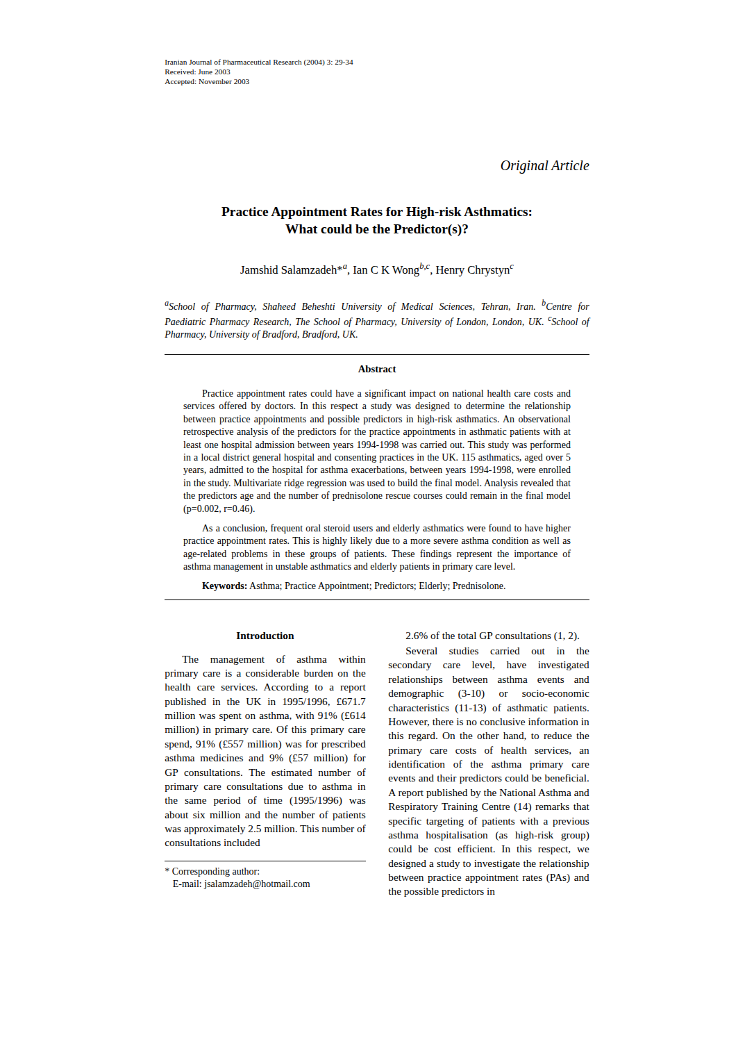Iranian Journal of Pharmaceutical Research (2004) 3: 29-34
Received: June 2003
Accepted: November 2003
Original Article
Practice Appointment Rates for High-risk Asthmatics:
What could be the Predictor(s)?
Jamshid Salamzadeh*a, Ian C K Wongb,c, Henry Chrystync
aSchool of Pharmacy, Shaheed Beheshti University of Medical Sciences, Tehran, Iran. bCentre for Paediatric Pharmacy Research, The School of Pharmacy, University of London, London, UK. cSchool of Pharmacy, University of Bradford, Bradford, UK.
Abstract
Practice appointment rates could have a significant impact on national health care costs and services offered by doctors. In this respect a study was designed to determine the relationship between practice appointments and possible predictors in high-risk asthmatics. An observational retrospective analysis of the predictors for the practice appointments in asthmatic patients with at least one hospital admission between years 1994-1998 was carried out. This study was performed in a local district general hospital and consenting practices in the UK. 115 asthmatics, aged over 5 years, admitted to the hospital for asthma exacerbations, between years 1994-1998, were enrolled in the study. Multivariate ridge regression was used to build the final model. Analysis revealed that the predictors age and the number of prednisolone rescue courses could remain in the final model (p=0.002, r=0.46).
As a conclusion, frequent oral steroid users and elderly asthmatics were found to have higher practice appointment rates. This is highly likely due to a more severe asthma condition as well as age-related problems in these groups of patients. These findings represent the importance of asthma management in unstable asthmatics and elderly patients in primary care level.
Keywords: Asthma; Practice Appointment; Predictors; Elderly; Prednisolone.
Introduction
The management of asthma within primary care is a considerable burden on the health care services. According to a report published in the UK in 1995/1996, £671.7 million was spent on asthma, with 91% (£614 million) in primary care. Of this primary care spend, 91% (£557 million) was for prescribed asthma medicines and 9% (£57 million) for GP consultations. The estimated number of primary care consultations due to asthma in the same period of time (1995/1996) was about six million and the number of patients was approximately 2.5 million. This number of consultations included
* Corresponding author:
E-mail: jsalamzadeh@hotmail.com
2.6% of the total GP consultations (1, 2).
Several studies carried out in the secondary care level, have investigated relationships between asthma events and demographic (3-10) or socio-economic characteristics (11-13) of asthmatic patients. However, there is no conclusive information in this regard. On the other hand, to reduce the primary care costs of health services, an identification of the asthma primary care events and their predictors could be beneficial. A report published by the National Asthma and Respiratory Training Centre (14) remarks that specific targeting of patients with a previous asthma hospitalisation (as high-risk group) could be cost efficient. In this respect, we designed a study to investigate the relationship between practice appointment rates (PAs) and the possible predictors in